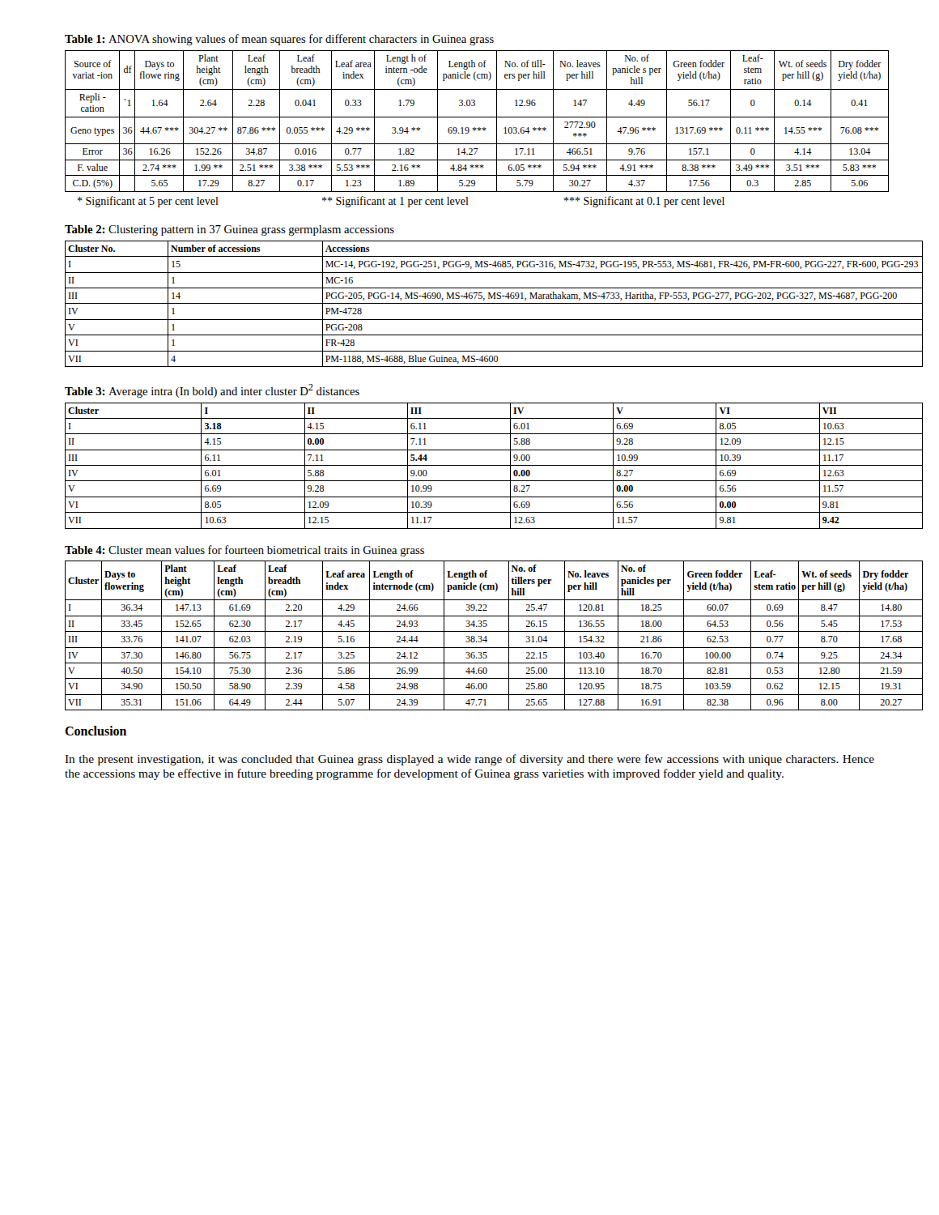Table 1: ANOVA showing values of mean squares for different characters in Guinea grass
| Source of variat -ion | df | Days to flowe ring | Plant height (cm) | Leaf length (cm) | Leaf breadth (cm) | Leaf area index | Lengt h of intern -ode (cm) | Length of panicle (cm) | No. of till- ers per hill | No. leaves per hill | No. of panicle s per hill | Green fodder yield (t/ha) | Leaf- stem ratio | Wt. of seeds per hill (g) | Dry fodder yield (t/ha) |
| --- | --- | --- | --- | --- | --- | --- | --- | --- | --- | --- | --- | --- | --- | --- | --- |
| Repli -cation | `1 | 1.64 | 2.64 | 2.28 | 0.041 | 0.33 | 1.79 | 3.03 | 12.96 | 147 | 4.49 | 56.17 | 0 | 0.14 | 0.41 |
| Geno types | 36 | 44.67 *** | 304.27 ** | 87.86 *** | 0.055 *** | 4.29 *** | 3.94 ** | 69.19 *** | 103.64 *** | 2772.90 *** | 47.96 *** | 1317.69 *** | 0.11 *** | 14.55 *** | 76.08 *** |
| Error | 36 | 16.26 | 152.26 | 34.87 | 0.016 | 0.77 | 1.82 | 14.27 | 17.11 | 466.51 | 9.76 | 157.1 | 0 | 4.14 | 13.04 |
| F. value | | 2.74 *** | 1.99 ** | 2.51 *** | 3.38 *** | 5.53 *** | 2.16 ** | 4.84 *** | 6.05 *** | 5.94 *** | 4.91 *** | 8.38 *** | 3.49 *** | 3.51 *** | 5.83 *** |
| C.D. (5%) | | 5.65 | 17.29 | 8.27 | 0.17 | 1.23 | 1.89 | 5.29 | 5.79 | 30.27 | 4.37 | 17.56 | 0.3 | 2.85 | 5.06 |
* Significant at 5 per cent level ** Significant at 1 per cent level *** Significant at 0.1 per cent level
Table 2: Clustering pattern in 37 Guinea grass germplasm accessions
| Cluster No. | Number of accessions | Accessions |
| --- | --- | --- |
| I | 15 | MC-14, PGG-192, PGG-251, PGG-9, MS-4685, PGG-316, MS-4732, PGG-195, PR-553, MS-4681, FR-426, PM-FR-600, PGG-227, FR-600, PGG-293 |
| II | 1 | MC-16 |
| III | 14 | PGG-205, PGG-14, MS-4690, MS-4675, MS-4691, Marathakam, MS-4733, Haritha, FP-553, PGG-277, PGG-202, PGG-327, MS-4687, PGG-200 |
| IV | 1 | PM-4728 |
| V | 1 | PGG-208 |
| VI | 1 | FR-428 |
| VII | 4 | PM-1188, MS-4688, Blue Guinea, MS-4600 |
Table 3: Average intra (In bold) and inter cluster D2 distances
| Cluster | I | II | III | IV | V | VI | VII |
| --- | --- | --- | --- | --- | --- | --- | --- |
| I | 3.18 | 4.15 | 6.11 | 6.01 | 6.69 | 8.05 | 10.63 |
| II | 4.15 | 0.00 | 7.11 | 5.88 | 9.28 | 12.09 | 12.15 |
| III | 6.11 | 7.11 | 5.44 | 9.00 | 10.99 | 10.39 | 11.17 |
| IV | 6.01 | 5.88 | 9.00 | 0.00 | 8.27 | 6.69 | 12.63 |
| V | 6.69 | 9.28 | 10.99 | 8.27 | 0.00 | 6.56 | 11.57 |
| VI | 8.05 | 12.09 | 10.39 | 6.69 | 6.56 | 0.00 | 9.81 |
| VII | 10.63 | 12.15 | 11.17 | 12.63 | 11.57 | 9.81 | 9.42 |
Table 4: Cluster mean values for fourteen biometrical traits in Guinea grass
| Cluster | Days to flowering | Plant height (cm) | Leaf length (cm) | Leaf breadth (cm) | Leaf area index | Length of internode (cm) | Length of panicle (cm) | No. of tillers per hill | No. leaves per hill | No. of panicles per hill | Green fodder yield (t/ha) | Leaf- stem ratio | Wt. of seeds per hill (g) | Dry fodder yield (t/ha) |
| --- | --- | --- | --- | --- | --- | --- | --- | --- | --- | --- | --- | --- | --- | --- |
| I | 36.34 | 147.13 | 61.69 | 2.20 | 4.29 | 24.66 | 39.22 | 25.47 | 120.81 | 18.25 | 60.07 | 0.69 | 8.47 | 14.80 |
| II | 33.45 | 152.65 | 62.30 | 2.17 | 4.45 | 24.93 | 34.35 | 26.15 | 136.55 | 18.00 | 64.53 | 0.56 | 5.45 | 17.53 |
| III | 33.76 | 141.07 | 62.03 | 2.19 | 5.16 | 24.44 | 38.34 | 31.04 | 154.32 | 21.86 | 62.53 | 0.77 | 8.70 | 17.68 |
| IV | 37.30 | 146.80 | 56.75 | 2.17 | 3.25 | 24.12 | 36.35 | 22.15 | 103.40 | 16.70 | 100.00 | 0.74 | 9.25 | 24.34 |
| V | 40.50 | 154.10 | 75.30 | 2.36 | 5.86 | 26.99 | 44.60 | 25.00 | 113.10 | 18.70 | 82.81 | 0.53 | 12.80 | 21.59 |
| VI | 34.90 | 150.50 | 58.90 | 2.39 | 4.58 | 24.98 | 46.00 | 25.80 | 120.95 | 18.75 | 103.59 | 0.62 | 12.15 | 19.31 |
| VII | 35.31 | 151.06 | 64.49 | 2.44 | 5.07 | 24.39 | 47.71 | 25.65 | 127.88 | 16.91 | 82.38 | 0.96 | 8.00 | 20.27 |
Conclusion
In the present investigation, it was concluded that Guinea grass displayed a wide range of diversity and there were few accessions with unique characters. Hence the accessions may be effective in future breeding programme for development of Guinea grass varieties with improved fodder yield and quality.